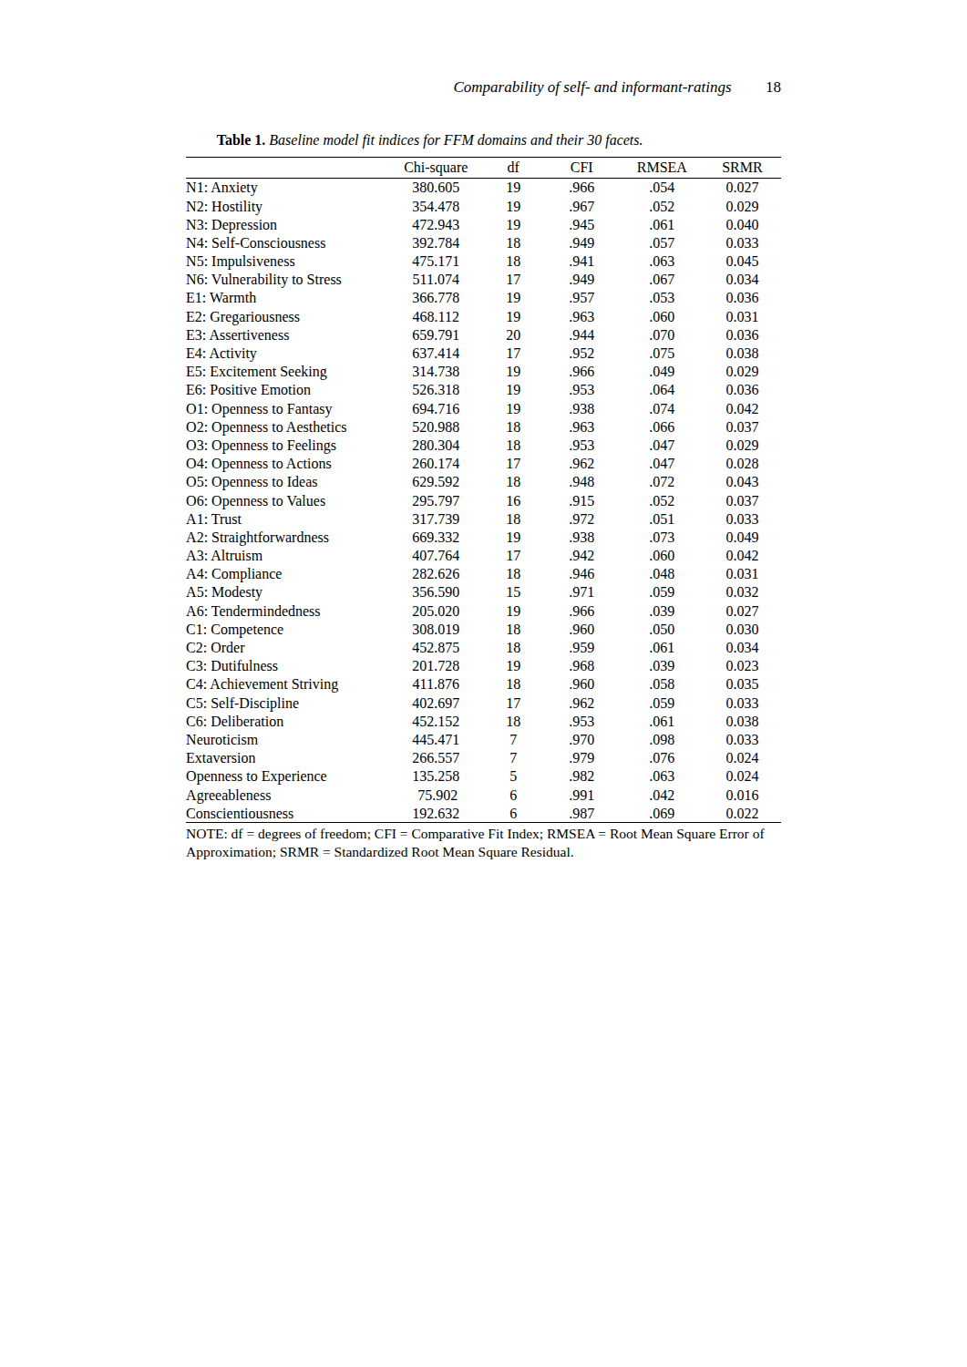Comparability of self- and informant-ratings 18
Table 1. Baseline model fit indices for FFM domains and their 30 facets.
| | Chi-square | df | CFI | RMSEA | SRMR |
| --- | --- | --- | --- | --- | --- |
| N1: Anxiety | 380.605 | 19 | .966 | .054 | 0.027 |
| N2: Hostility | 354.478 | 19 | .967 | .052 | 0.029 |
| N3: Depression | 472.943 | 19 | .945 | .061 | 0.040 |
| N4: Self-Consciousness | 392.784 | 18 | .949 | .057 | 0.033 |
| N5: Impulsiveness | 475.171 | 18 | .941 | .063 | 0.045 |
| N6: Vulnerability to Stress | 511.074 | 17 | .949 | .067 | 0.034 |
| E1: Warmth | 366.778 | 19 | .957 | .053 | 0.036 |
| E2: Gregariousness | 468.112 | 19 | .963 | .060 | 0.031 |
| E3: Assertiveness | 659.791 | 20 | .944 | .070 | 0.036 |
| E4: Activity | 637.414 | 17 | .952 | .075 | 0.038 |
| E5: Excitement Seeking | 314.738 | 19 | .966 | .049 | 0.029 |
| E6: Positive Emotion | 526.318 | 19 | .953 | .064 | 0.036 |
| O1: Openness to Fantasy | 694.716 | 19 | .938 | .074 | 0.042 |
| O2: Openness to Aesthetics | 520.988 | 18 | .963 | .066 | 0.037 |
| O3: Openness to Feelings | 280.304 | 18 | .953 | .047 | 0.029 |
| O4: Openness to Actions | 260.174 | 17 | .962 | .047 | 0.028 |
| O5: Openness to Ideas | 629.592 | 18 | .948 | .072 | 0.043 |
| O6: Openness to Values | 295.797 | 16 | .915 | .052 | 0.037 |
| A1: Trust | 317.739 | 18 | .972 | .051 | 0.033 |
| A2: Straightforwardness | 669.332 | 19 | .938 | .073 | 0.049 |
| A3: Altruism | 407.764 | 17 | .942 | .060 | 0.042 |
| A4: Compliance | 282.626 | 18 | .946 | .048 | 0.031 |
| A5: Modesty | 356.590 | 15 | .971 | .059 | 0.032 |
| A6: Tendermindedness | 205.020 | 19 | .966 | .039 | 0.027 |
| C1: Competence | 308.019 | 18 | .960 | .050 | 0.030 |
| C2: Order | 452.875 | 18 | .959 | .061 | 0.034 |
| C3: Dutifulness | 201.728 | 19 | .968 | .039 | 0.023 |
| C4: Achievement Striving | 411.876 | 18 | .960 | .058 | 0.035 |
| C5: Self-Discipline | 402.697 | 17 | .962 | .059 | 0.033 |
| C6: Deliberation | 452.152 | 18 | .953 | .061 | 0.038 |
| Neuroticism | 445.471 | 7 | .970 | .098 | 0.033 |
| Extaversion | 266.557 | 7 | .979 | .076 | 0.024 |
| Openness to Experience | 135.258 | 5 | .982 | .063 | 0.024 |
| Agreeableness | 75.902 | 6 | .991 | .042 | 0.016 |
| Conscientiousness | 192.632 | 6 | .987 | .069 | 0.022 |
NOTE: df = degrees of freedom; CFI = Comparative Fit Index; RMSEA = Root Mean Square Error of Approximation; SRMR = Standardized Root Mean Square Residual.